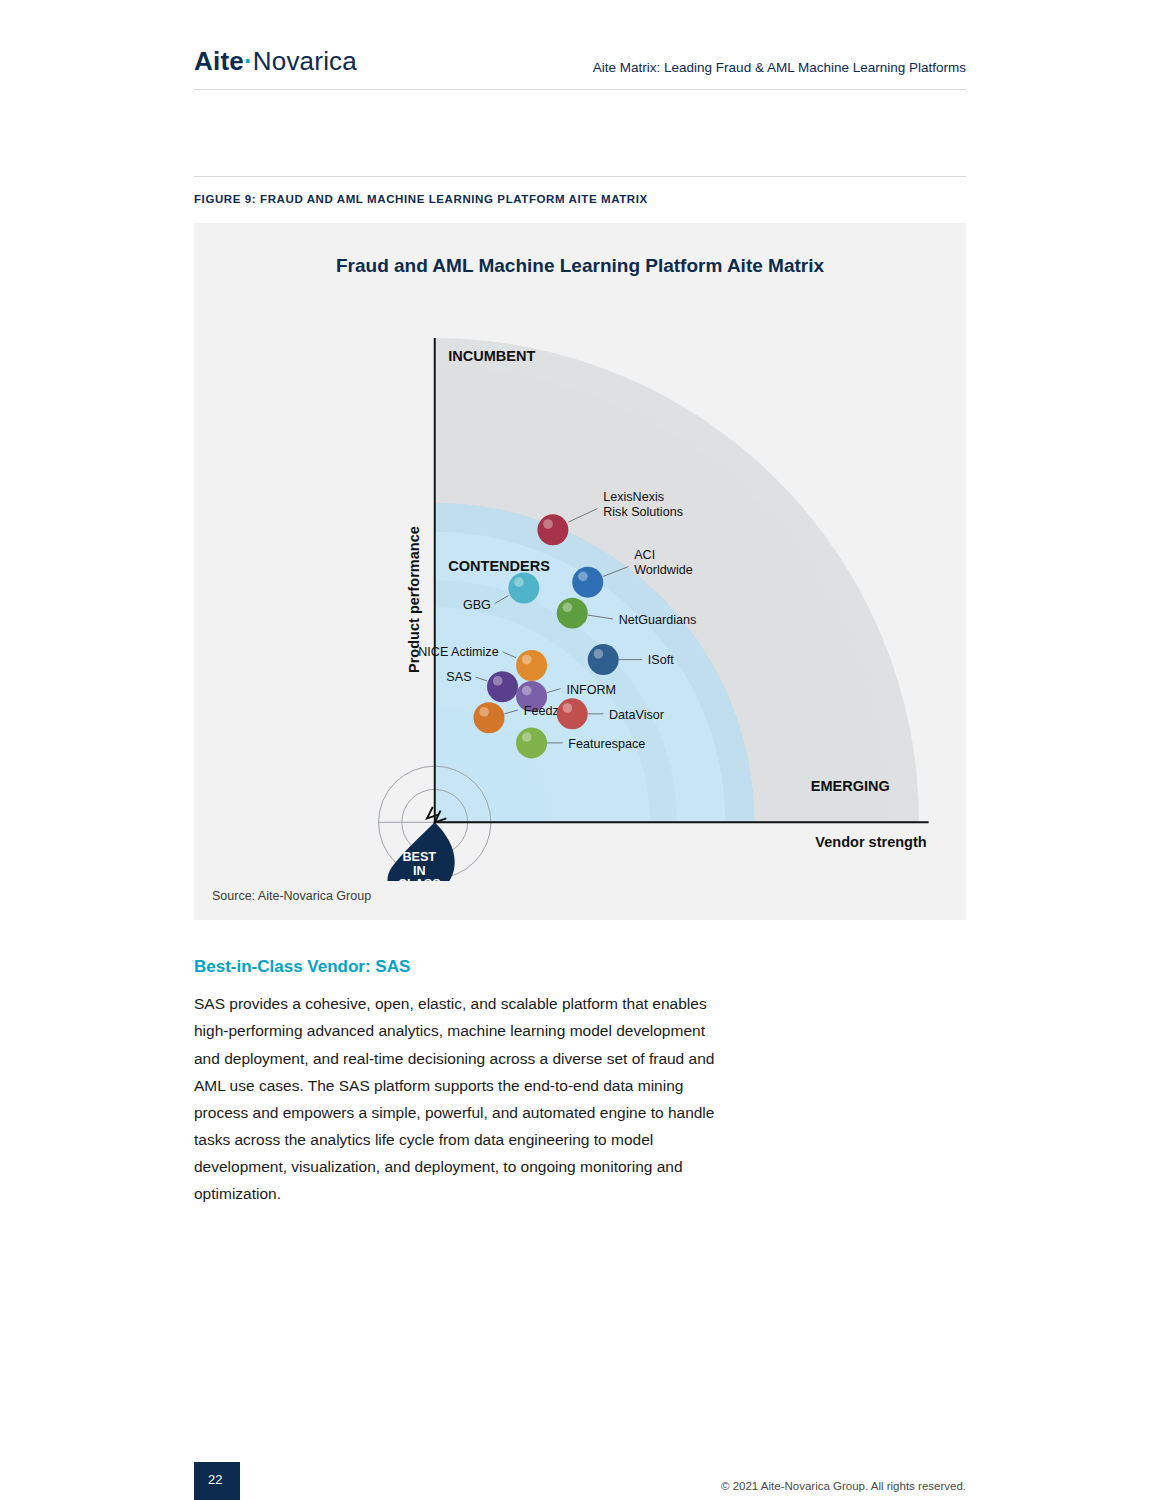Aite·Novarica
Aite Matrix: Leading Fraud & AML Machine Learning Platforms
Figure 9: Fraud and AML Machine Learning Platform Aite Matrix
Fraud and AML Machine Learning Platform Aite Matrix
BEST IN CLASS Product performance Vendor strength INCUMBENT CONTENDERS EMERGING LexisNexis Risk Solutions ACI Worldwide GBG NetGuardians NICE Actimize ISoft SAS INFORM Feedzai DataVisor Featurespace
Source: Aite-Novarica Group
Best-in-Class Vendor: SAS
SAS provides a cohesive, open, elastic, and scalable platform that enables high-performing advanced analytics, machine learning model development and deployment, and real-time decisioning across a diverse set of fraud and AML use cases. The SAS platform supports the end-to-end data mining process and empowers a simple, powerful, and automated engine to handle tasks across the analytics life cycle from data engineering to model development, visualization, and deployment, to ongoing monitoring and optimization.
22
© 2021 Aite-Novarica Group. All rights reserved.